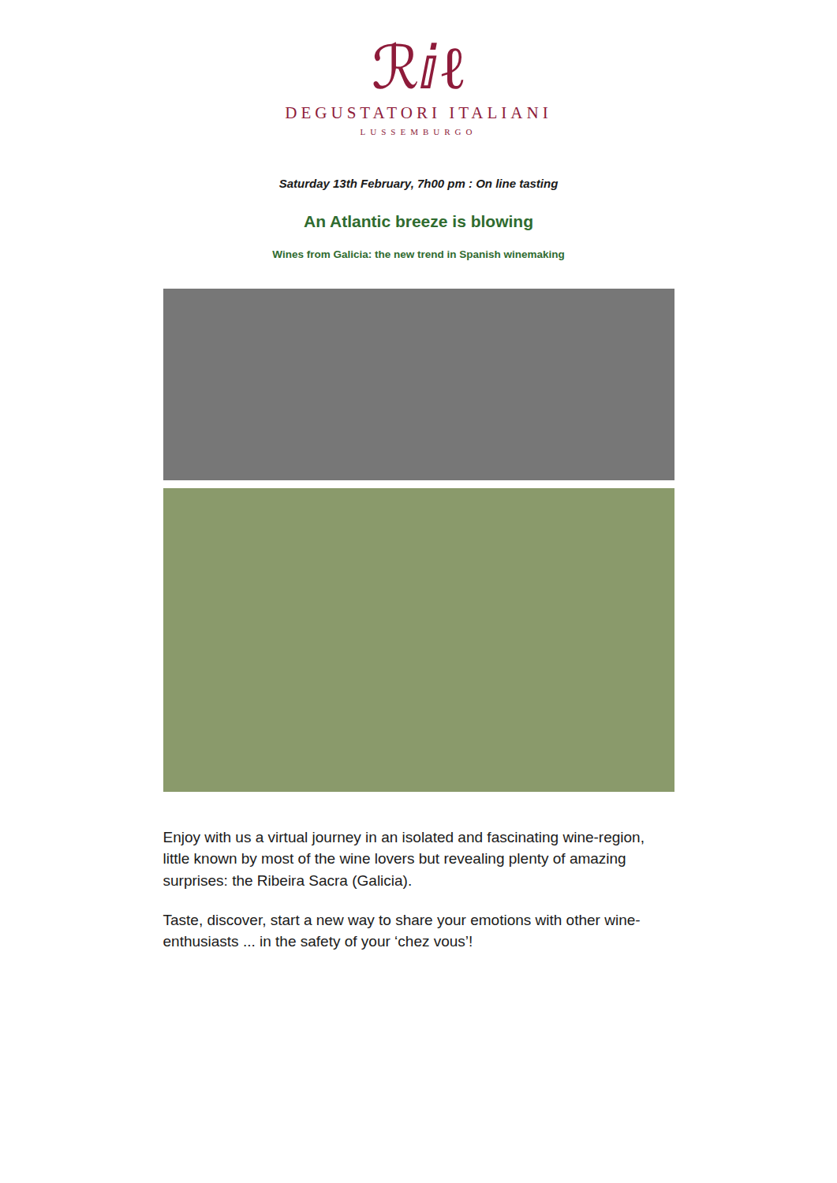ℛⅈℓ
Degustatori Italiani
Lussemburgo
Saturday 13th February, 7h00 pm : On line tasting
An Atlantic breeze is blowing
Wines from Galicia: the new trend in Spanish winemaking
Enjoy with us a virtual journey in an isolated and fascinating wine-region, little known by most of the wine lovers but revealing plenty of amazing surprises: the Ribeira Sacra (Galicia).
Taste, discover, start a new way to share your emotions with other wine- enthusiasts ... in the safety of your ‘chez vous’!